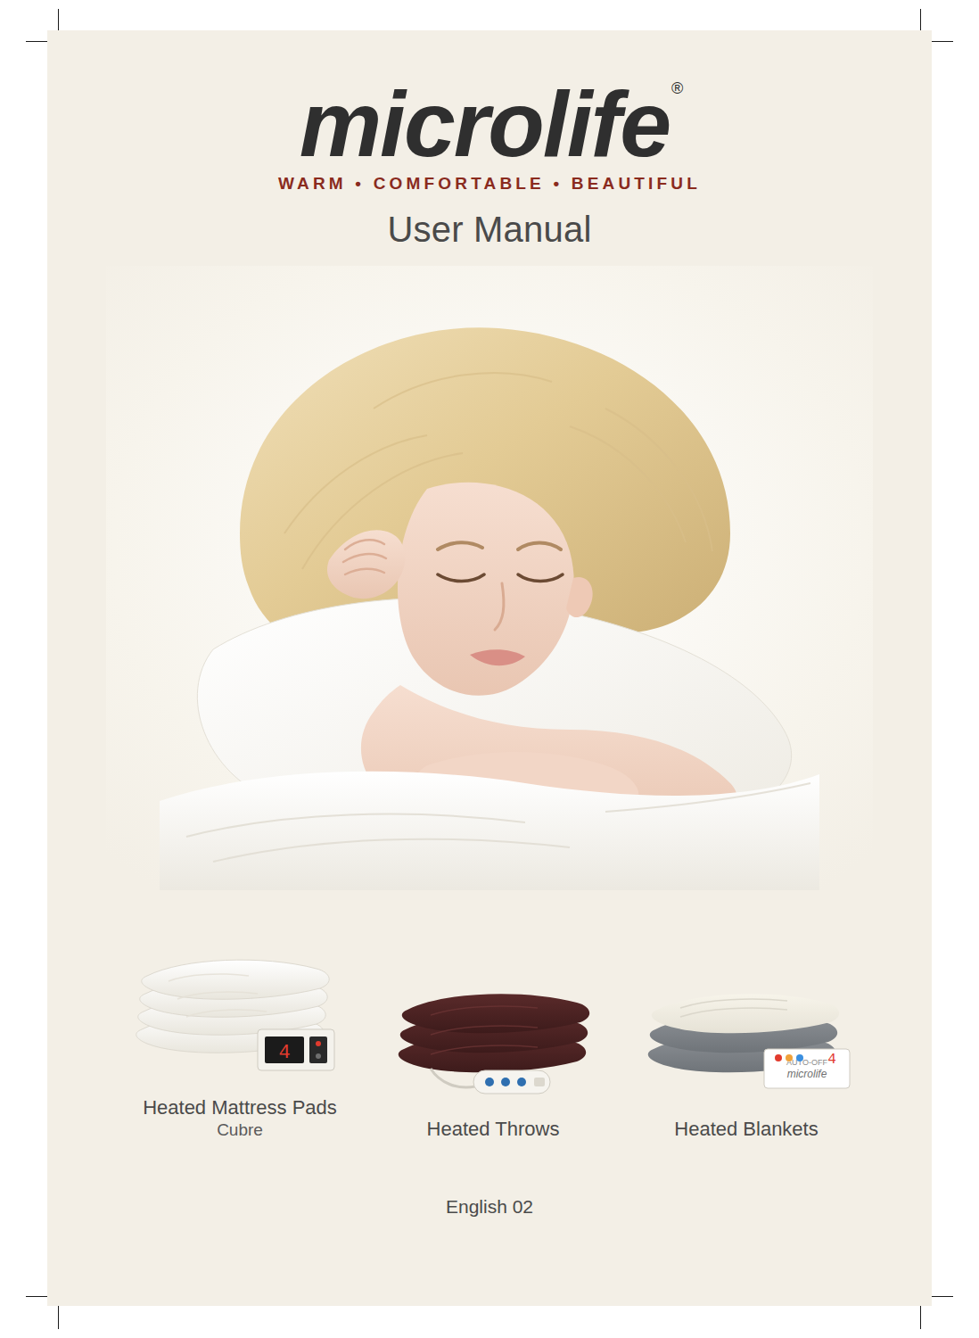microlife®
Warm • Comfortable • Beautiful
User Manual
4
Heated Mattress PadsCubre
Heated Throws
AUTO-OFF microlife 4
Heated Blankets
English 02